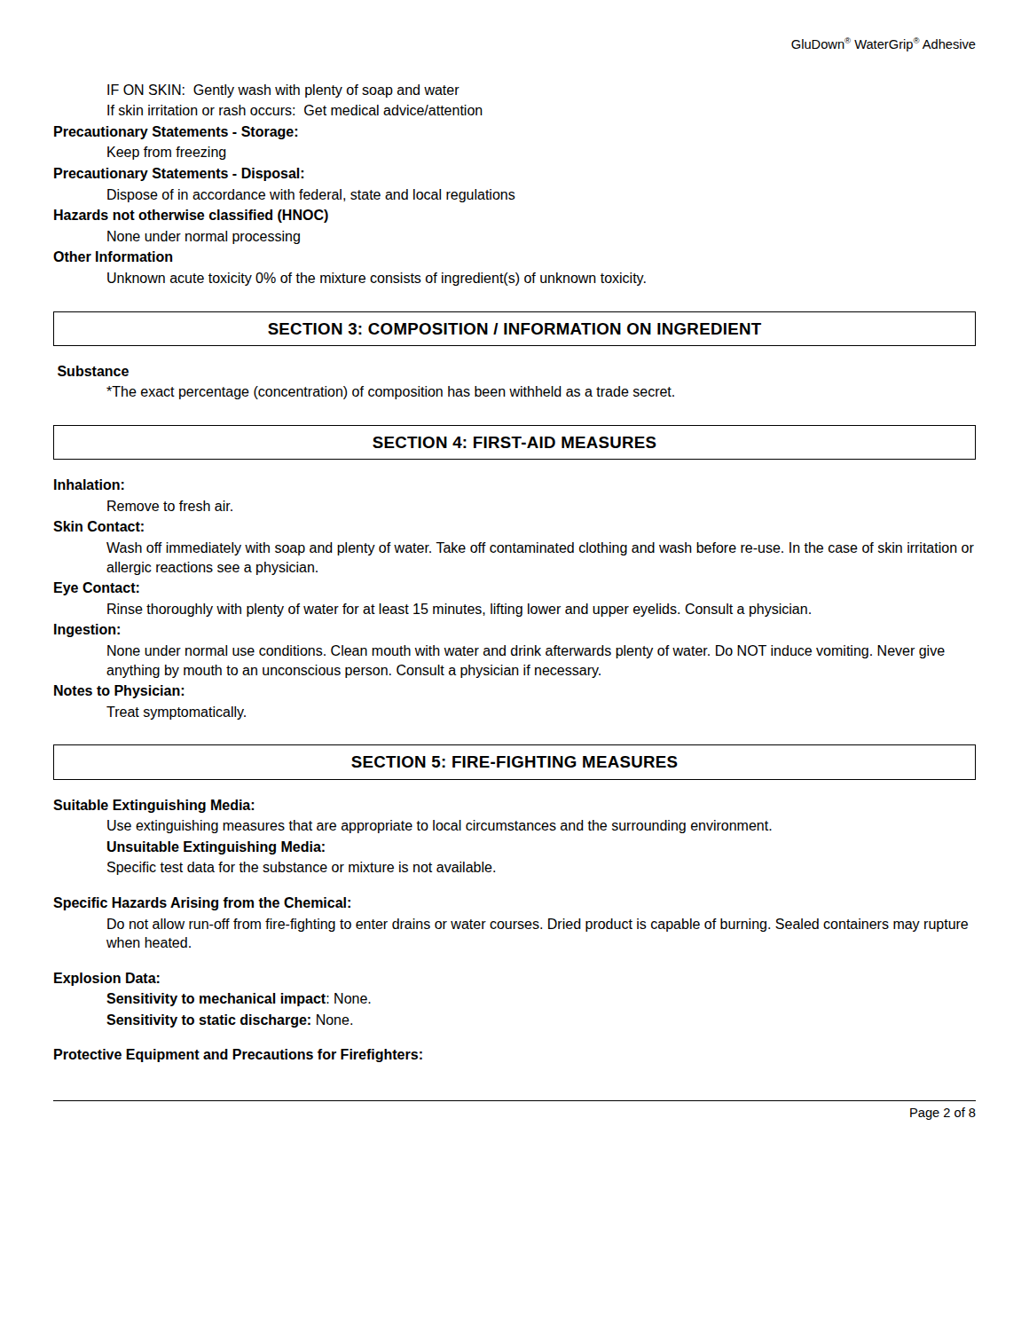GluDown® WaterGrip® Adhesive
IF ON SKIN: Gently wash with plenty of soap and water
If skin irritation or rash occurs: Get medical advice/attention
Precautionary Statements - Storage:
Keep from freezing
Precautionary Statements - Disposal:
Dispose of in accordance with federal, state and local regulations
Hazards not otherwise classified (HNOC)
None under normal processing
Other Information
Unknown acute toxicity 0% of the mixture consists of ingredient(s) of unknown toxicity.
SECTION 3: COMPOSITION / INFORMATION ON INGREDIENT
Substance
*The exact percentage (concentration) of composition has been withheld as a trade secret.
SECTION 4: FIRST-AID MEASURES
Inhalation:
Remove to fresh air.
Skin Contact:
Wash off immediately with soap and plenty of water. Take off contaminated clothing and wash before re-use. In the case of skin irritation or allergic reactions see a physician.
Eye Contact:
Rinse thoroughly with plenty of water for at least 15 minutes, lifting lower and upper eyelids. Consult a physician.
Ingestion:
None under normal use conditions. Clean mouth with water and drink afterwards plenty of water. Do NOT induce vomiting. Never give anything by mouth to an unconscious person. Consult a physician if necessary.
Notes to Physician:
Treat symptomatically.
SECTION 5: FIRE-FIGHTING MEASURES
Suitable Extinguishing Media:
Use extinguishing measures that are appropriate to local circumstances and the surrounding environment.
Unsuitable Extinguishing Media:
Specific test data for the substance or mixture is not available.
Specific Hazards Arising from the Chemical:
Do not allow run-off from fire-fighting to enter drains or water courses. Dried product is capable of burning. Sealed containers may rupture when heated.
Explosion Data:
Sensitivity to mechanical impact: None.
Sensitivity to static discharge: None.
Protective Equipment and Precautions for Firefighters:
Page 2 of 8